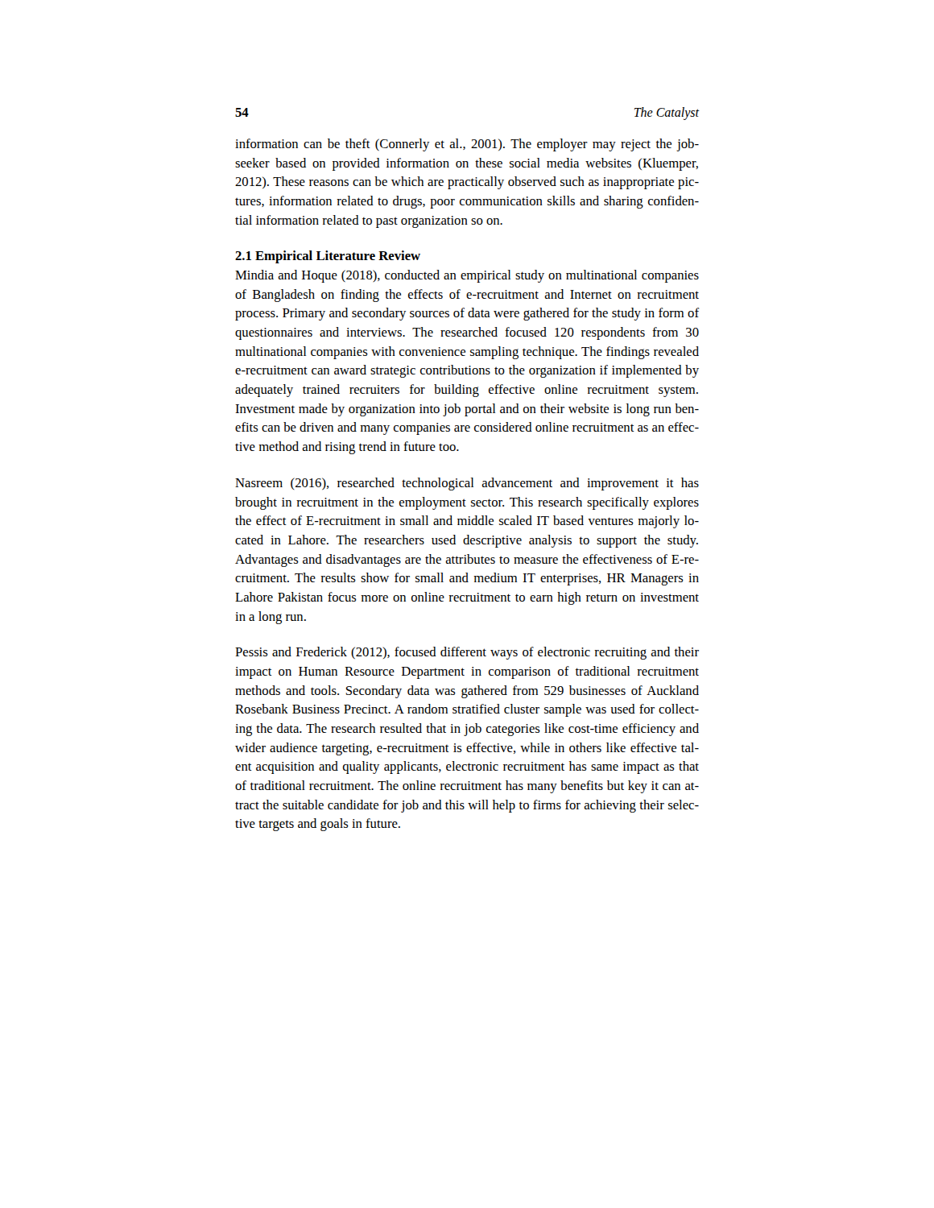54 The Catalyst
information can be theft (Connerly et al., 2001). The employer may reject the jobseeker based on provided information on these social media websites (Kluemper, 2012). These reasons can be which are practically observed such as inappropriate pictures, information related to drugs, poor communication skills and sharing confidential information related to past organization so on.
2.1 Empirical Literature Review
Mindia and Hoque (2018), conducted an empirical study on multinational companies of Bangladesh on finding the effects of e-recruitment and Internet on recruitment process. Primary and secondary sources of data were gathered for the study in form of questionnaires and interviews. The researched focused 120 respondents from 30 multinational companies with convenience sampling technique. The findings revealed e-recruitment can award strategic contributions to the organization if implemented by adequately trained recruiters for building effective online recruitment system. Investment made by organization into job portal and on their website is long run benefits can be driven and many companies are considered online recruitment as an effective method and rising trend in future too.
Nasreem (2016), researched technological advancement and improvement it has brought in recruitment in the employment sector. This research specifically explores the effect of E-recruitment in small and middle scaled IT based ventures majorly located in Lahore. The researchers used descriptive analysis to support the study. Advantages and disadvantages are the attributes to measure the effectiveness of E-recruitment. The results show for small and medium IT enterprises, HR Managers in Lahore Pakistan focus more on online recruitment to earn high return on investment in a long run.
Pessis and Frederick (2012), focused different ways of electronic recruiting and their impact on Human Resource Department in comparison of traditional recruitment methods and tools. Secondary data was gathered from 529 businesses of Auckland Rosebank Business Precinct. A random stratified cluster sample was used for collecting the data. The research resulted that in job categories like cost-time efficiency and wider audience targeting, e-recruitment is effective, while in others like effective talent acquisition and quality applicants, electronic recruitment has same impact as that of traditional recruitment. The online recruitment has many benefits but key it can attract the suitable candidate for job and this will help to firms for achieving their selective targets and goals in future.